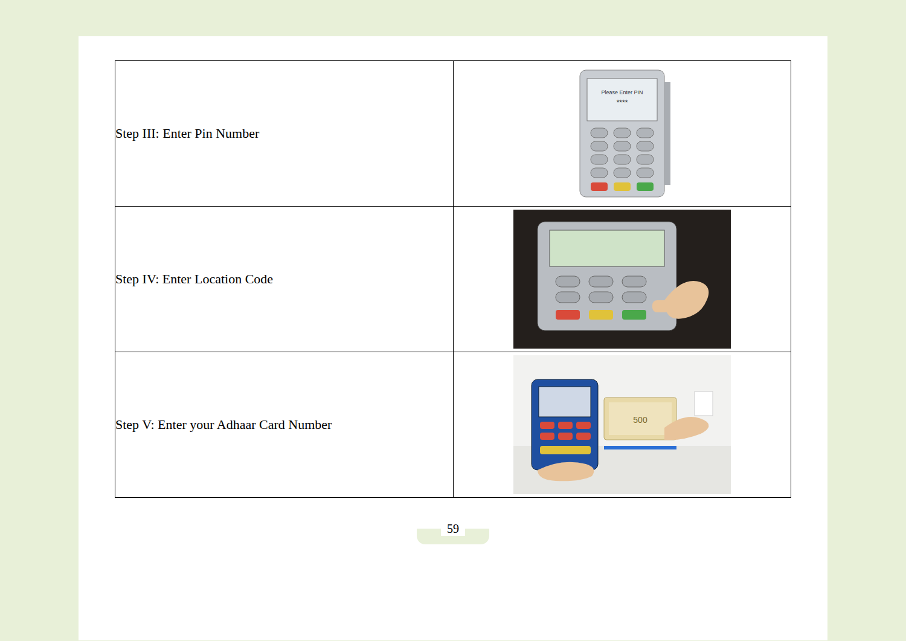| Step III: Enter Pin Number | |
| Step IV: Enter Location Code | |
| Step V: Enter your Adhaar Card Number | |
59